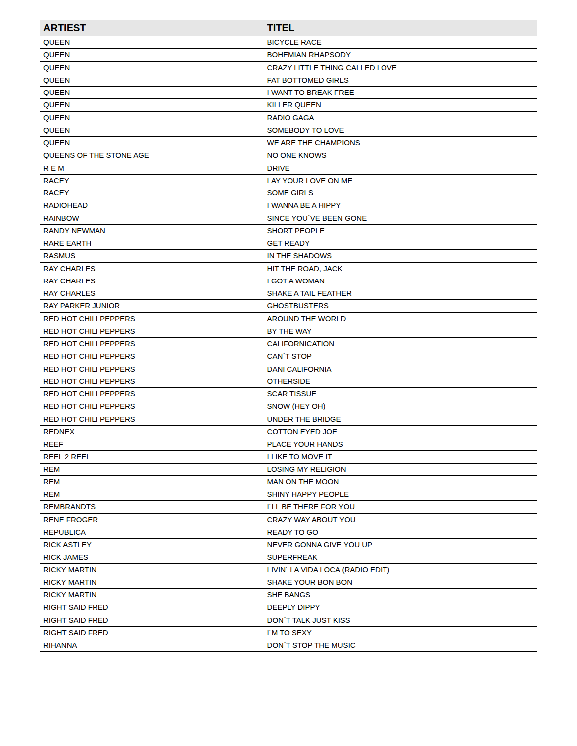| ARTIEST | TITEL |
| --- | --- |
| QUEEN | BICYCLE RACE |
| QUEEN | BOHEMIAN RHAPSODY |
| QUEEN | CRAZY LITTLE THING CALLED LOVE |
| QUEEN | FAT BOTTOMED GIRLS |
| QUEEN | I WANT TO BREAK FREE |
| QUEEN | KILLER QUEEN |
| QUEEN | RADIO GAGA |
| QUEEN | SOMEBODY TO LOVE |
| QUEEN | WE ARE THE CHAMPIONS |
| QUEENS OF THE STONE AGE | NO ONE KNOWS |
| R E M | DRIVE |
| RACEY | LAY YOUR LOVE ON ME |
| RACEY | SOME GIRLS |
| RADIOHEAD | I WANNA BE A HIPPY |
| RAINBOW | SINCE YOU´VE BEEN GONE |
| RANDY NEWMAN | SHORT PEOPLE |
| RARE EARTH | GET READY |
| RASMUS | IN THE SHADOWS |
| RAY CHARLES | HIT THE ROAD, JACK |
| RAY CHARLES | I GOT A WOMAN |
| RAY CHARLES | SHAKE A TAIL FEATHER |
| RAY PARKER JUNIOR | GHOSTBUSTERS |
| RED HOT CHILI PEPPERS | AROUND THE WORLD |
| RED HOT CHILI PEPPERS | BY THE WAY |
| RED HOT CHILI PEPPERS | CALIFORNICATION |
| RED HOT CHILI PEPPERS | CAN´T STOP |
| RED HOT CHILI PEPPERS | DANI CALIFORNIA |
| RED HOT CHILI PEPPERS | OTHERSIDE |
| RED HOT CHILI PEPPERS | SCAR TISSUE |
| RED HOT CHILI PEPPERS | SNOW (HEY OH) |
| RED HOT CHILI PEPPERS | UNDER THE BRIDGE |
| REDNEX | COTTON EYED JOE |
| REEF | PLACE YOUR HANDS |
| REEL 2 REEL | I LIKE TO MOVE IT |
| REM | LOSING MY RELIGION |
| REM | MAN ON THE MOON |
| REM | SHINY HAPPY PEOPLE |
| REMBRANDTS | I´LL BE THERE FOR YOU |
| RENE FROGER | CRAZY WAY ABOUT YOU |
| REPUBLICA | READY TO GO |
| RICK ASTLEY | NEVER GONNA GIVE YOU UP |
| RICK JAMES | SUPERFREAK |
| RICKY MARTIN | LIVIN´ LA VIDA LOCA (RADIO EDIT) |
| RICKY MARTIN | SHAKE YOUR BON BON |
| RICKY MARTIN | SHE BANGS |
| RIGHT SAID FRED | DEEPLY DIPPY |
| RIGHT SAID FRED | DON´T TALK JUST KISS |
| RIGHT SAID FRED | I´M TO SEXY |
| RIHANNA | DON´T STOP THE MUSIC |